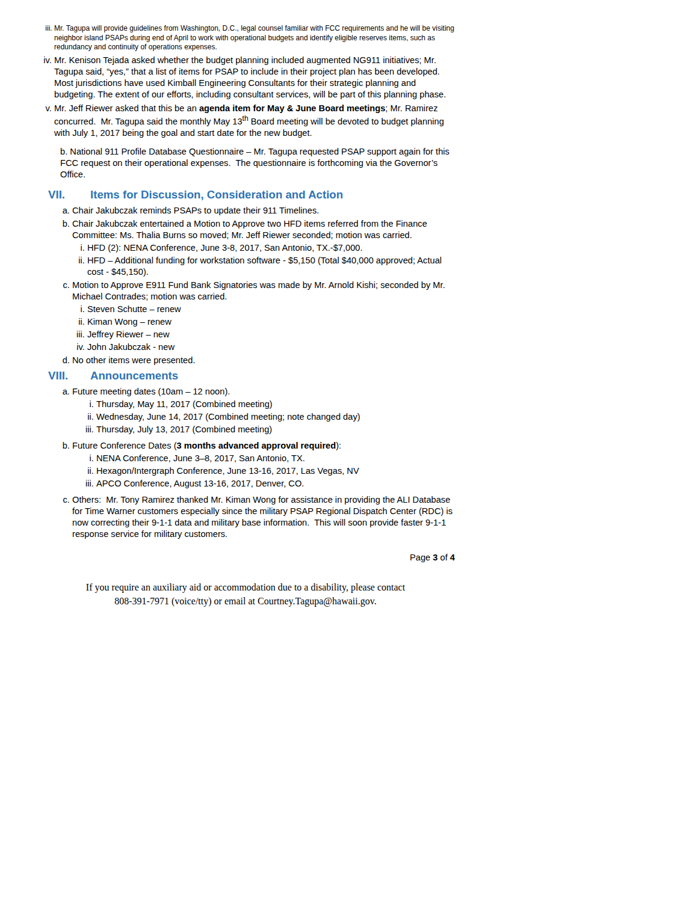Mr. Tagupa will provide guidelines from Washington, D.C., legal counsel familiar with FCC requirements and he will be visiting neighbor island PSAPs during end of April to work with operational budgets and identify eligible reserves items, such as redundancy and continuity of operations expenses.
Mr. Kenison Tejada asked whether the budget planning included augmented NG911 initiatives; Mr. Tagupa said, “yes,” that a list of items for PSAP to include in their project plan has been developed. Most jurisdictions have used Kimball Engineering Consultants for their strategic planning and budgeting. The extent of our efforts, including consultant services, will be part of this planning phase.
Mr. Jeff Riewer asked that this be an agenda item for May & June Board meetings; Mr. Ramirez concurred. Mr. Tagupa said the monthly May 13th Board meeting will be devoted to budget planning with July 1, 2017 being the goal and start date for the new budget.
b. National 911 Profile Database Questionnaire – Mr. Tagupa requested PSAP support again for this FCC request on their operational expenses. The questionnaire is forthcoming via the Governor’s Office.
VII. Items for Discussion, Consideration and Action
Chair Jakubczak reminds PSAPs to update their 911 Timelines.
Chair Jakubczak entertained a Motion to Approve two HFD items referred from the Finance Committee: Ms. Thalia Burns so moved; Mr. Jeff Riewer seconded; motion was carried.
HFD (2): NENA Conference, June 3-8, 2017, San Antonio, TX.-$7,000.
HFD – Additional funding for workstation software - $5,150 (Total $40,000 approved; Actual cost - $45,150).
Motion to Approve E911 Fund Bank Signatories was made by Mr. Arnold Kishi; seconded by Mr. Michael Contrades; motion was carried.
Steven Schutte – renew
Kiman Wong – renew
Jeffrey Riewer – new
John Jakubczak - new
No other items were presented.
VIII. Announcements
Future meeting dates (10am – 12 noon).
Thursday, May 11, 2017 (Combined meeting)
Wednesday, June 14, 2017 (Combined meeting; note changed day)
Thursday, July 13, 2017 (Combined meeting)
Future Conference Dates (3 months advanced approval required):
NENA Conference, June 3–8, 2017, San Antonio, TX.
Hexagon/Intergraph Conference, June 13-16, 2017, Las Vegas, NV
APCO Conference, August 13-16, 2017, Denver, CO.
Others: Mr. Tony Ramirez thanked Mr. Kiman Wong for assistance in providing the ALI Database for Time Warner customers especially since the military PSAP Regional Dispatch Center (RDC) is now correcting their 9-1-1 data and military base information. This will soon provide faster 9-1-1 response service for military customers.
Page 3 of 4
If you require an auxiliary aid or accommodation due to a disability, please contact
808-391-7971 (voice/tty) or email at Courtney.Tagupa@hawaii.gov.